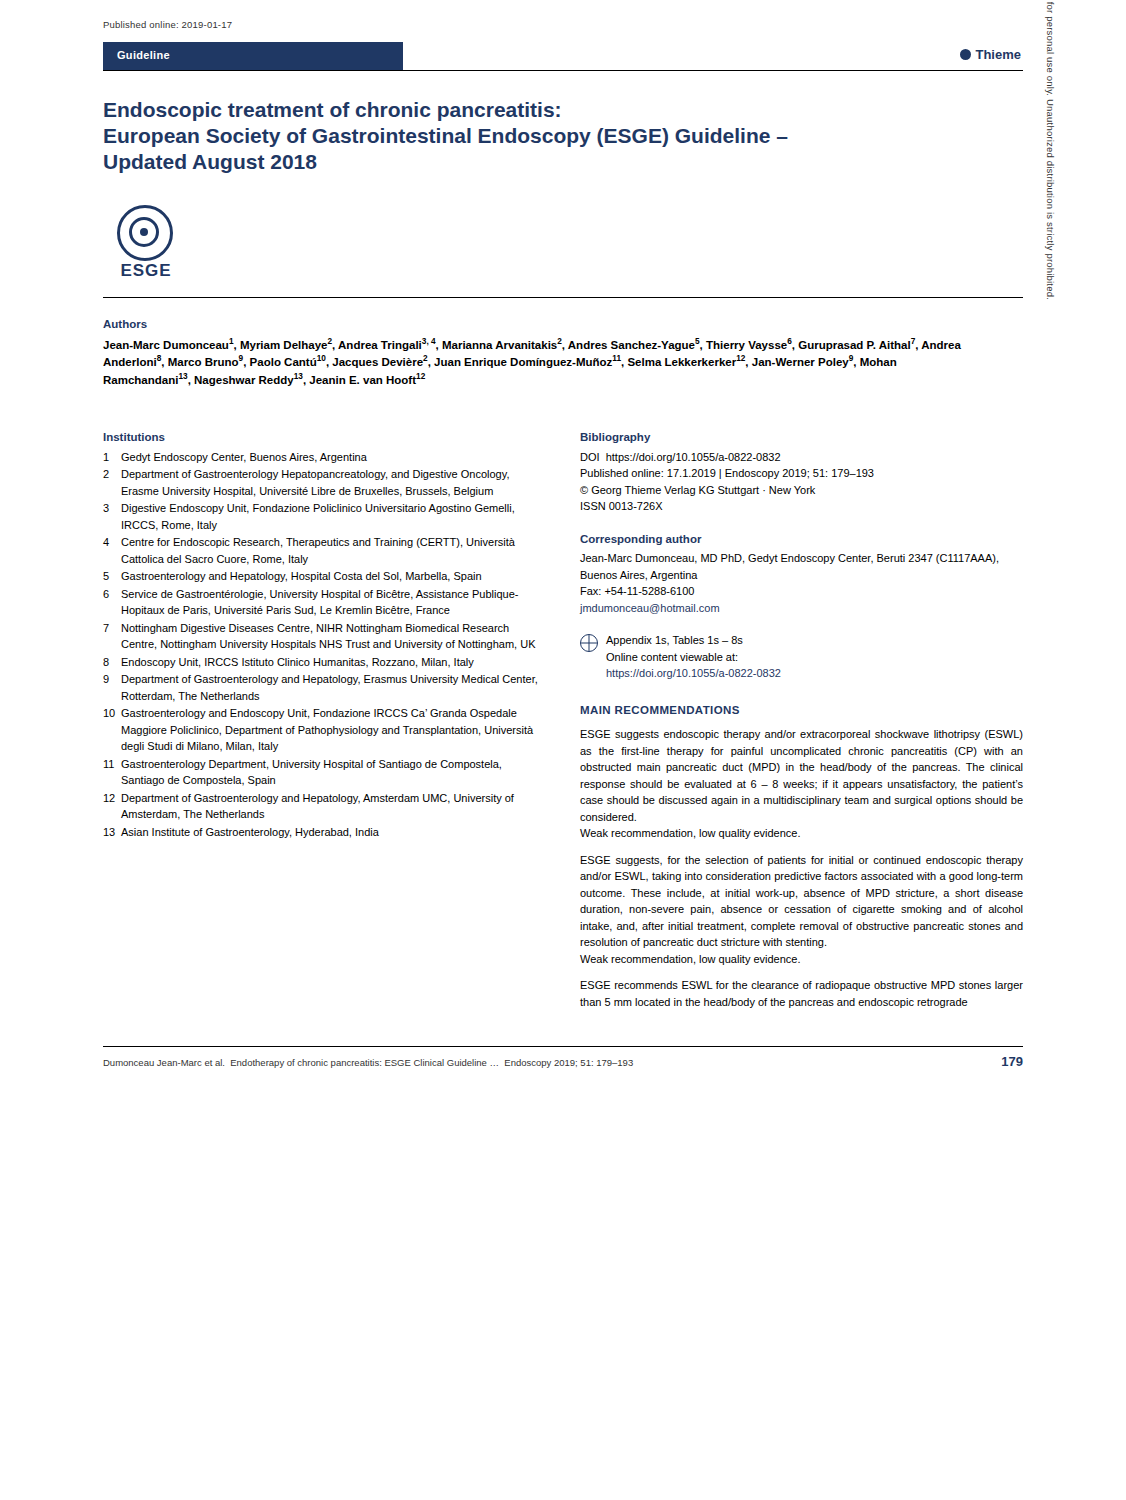Published online: 2019-01-17
Guideline
Thieme
Endoscopic treatment of chronic pancreatitis:
European Society of Gastrointestinal Endoscopy (ESGE) Guideline –
Updated August 2018
ESGE
Authors
Jean-Marc Dumonceau1, Myriam Delhaye2, Andrea Tringali3, 4, Marianna Arvanitakis2, Andres Sanchez-Yague5, Thierry Vaysse6, Guruprasad P. Aithal7, Andrea Anderloni8, Marco Bruno9, Paolo Cantú10, Jacques Devière2, Juan Enrique Domínguez-Muñoz11, Selma Lekkerkerker12, Jan-Werner Poley9, Mohan Ramchandani13, Nageshwar Reddy13, Jeanin E. van Hooft12
Institutions
1 Gedyt Endoscopy Center, Buenos Aires, Argentina
2 Department of Gastroenterology Hepatopancreatology, and Digestive Oncology, Erasme University Hospital, Université Libre de Bruxelles, Brussels, Belgium
3 Digestive Endoscopy Unit, Fondazione Policlinico Universitario Agostino Gemelli, IRCCS, Rome, Italy
4 Centre for Endoscopic Research, Therapeutics and Training (CERTT), Università Cattolica del Sacro Cuore, Rome, Italy
5 Gastroenterology and Hepatology, Hospital Costa del Sol, Marbella, Spain
6 Service de Gastroentérologie, University Hospital of Bicêtre, Assistance Publique-Hopitaux de Paris, Université Paris Sud, Le Kremlin Bicêtre, France
7 Nottingham Digestive Diseases Centre, NIHR Nottingham Biomedical Research Centre, Nottingham University Hospitals NHS Trust and University of Nottingham, UK
8 Endoscopy Unit, IRCCS Istituto Clinico Humanitas, Rozzano, Milan, Italy
9 Department of Gastroenterology and Hepatology, Erasmus University Medical Center, Rotterdam, The Netherlands
10 Gastroenterology and Endoscopy Unit, Fondazione IRCCS Ca’ Granda Ospedale Maggiore Policlinico, Department of Pathophysiology and Transplantation, Università degli Studi di Milano, Milan, Italy
11 Gastroenterology Department, University Hospital of Santiago de Compostela, Santiago de Compostela, Spain
12 Department of Gastroenterology and Hepatology, Amsterdam UMC, University of Amsterdam, The Netherlands
13 Asian Institute of Gastroenterology, Hyderabad, India
Bibliography
DOI https://doi.org/10.1055/a-0822-0832
Published online: 17.1.2019 | Endoscopy 2019; 51: 179–193
© Georg Thieme Verlag KG Stuttgart · New York
ISSN 0013-726X
Corresponding author
Jean-Marc Dumonceau, MD PhD, Gedyt Endoscopy Center, Beruti 2347 (C1117AAA), Buenos Aires, Argentina
Fax: +54-11-5288-6100
jmdumonceau@hotmail.com
Appendix 1s, Tables 1s – 8s
Online content viewable at:
https://doi.org/10.1055/a-0822-0832
Main recommendations
ESGE suggests endoscopic therapy and/or extracorporeal shockwave lithotripsy (ESWL) as the first-line therapy for painful uncomplicated chronic pancreatitis (CP) with an obstructed main pancreatic duct (MPD) in the head/body of the pancreas. The clinical response should be evaluated at 6 – 8 weeks; if it appears unsatisfactory, the patient’s case should be discussed again in a multidisciplinary team and surgical options should be considered.
Weak recommendation, low quality evidence.
ESGE suggests, for the selection of patients for initial or continued endoscopic therapy and/or ESWL, taking into consideration predictive factors associated with a good long-term outcome. These include, at initial work-up, absence of MPD stricture, a short disease duration, non-severe pain, absence or cessation of cigarette smoking and of alcohol intake, and, after initial treatment, complete removal of obstructive pancreatic stones and resolution of pancreatic duct stricture with stenting.
Weak recommendation, low quality evidence.
ESGE recommends ESWL for the clearance of radiopaque obstructive MPD stones larger than 5 mm located in the head/body of the pancreas and endoscopic retrograde
This document was downloaded for personal use only. Unauthorized distribution is strictly prohibited.
Dumonceau Jean-Marc et al. Endotherapy of chronic pancreatitis: ESGE Clinical Guideline … Endoscopy 2019; 51: 179–193
179